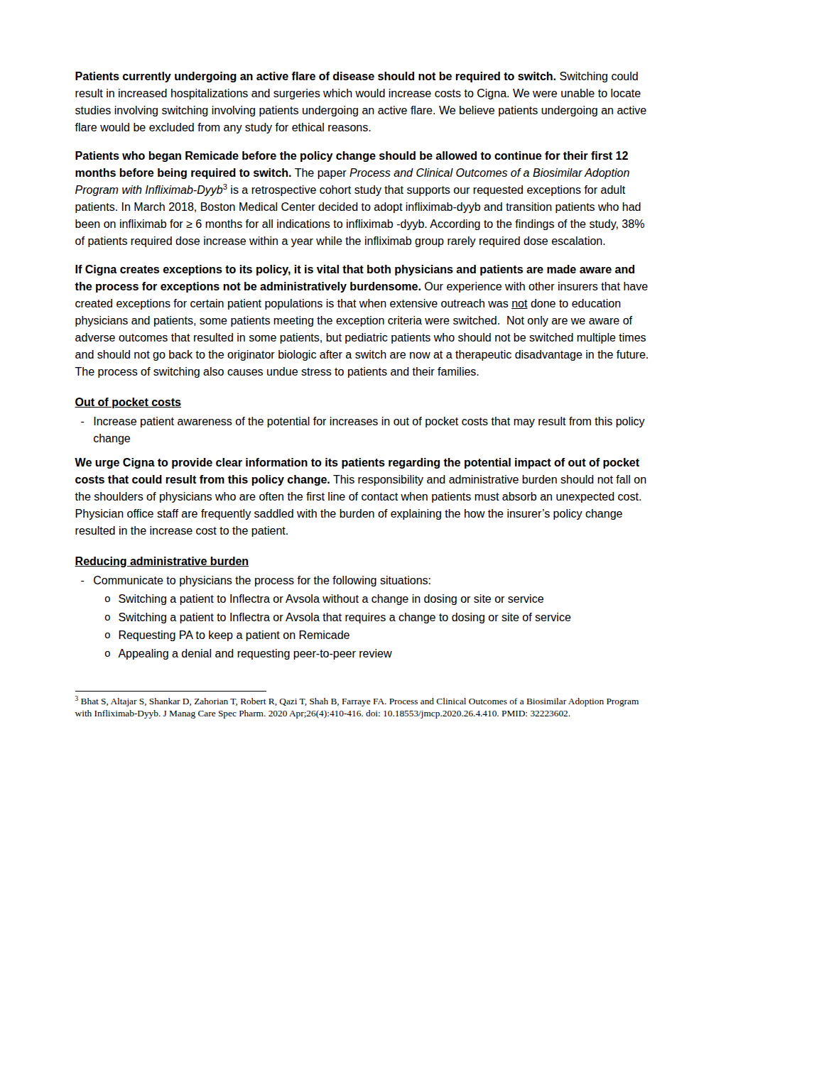Patients currently undergoing an active flare of disease should not be required to switch. Switching could result in increased hospitalizations and surgeries which would increase costs to Cigna. We were unable to locate studies involving switching involving patients undergoing an active flare. We believe patients undergoing an active flare would be excluded from any study for ethical reasons.
Patients who began Remicade before the policy change should be allowed to continue for their first 12 months before being required to switch. The paper Process and Clinical Outcomes of a Biosimilar Adoption Program with Infliximab-Dyyb3 is a retrospective cohort study that supports our requested exceptions for adult patients. In March 2018, Boston Medical Center decided to adopt infliximab-dyyb and transition patients who had been on infliximab for ≥ 6 months for all indications to infliximab -dyyb. According to the findings of the study, 38% of patients required dose increase within a year while the infliximab group rarely required dose escalation.
If Cigna creates exceptions to its policy, it is vital that both physicians and patients are made aware and the process for exceptions not be administratively burdensome. Our experience with other insurers that have created exceptions for certain patient populations is that when extensive outreach was not done to education physicians and patients, some patients meeting the exception criteria were switched. Not only are we aware of adverse outcomes that resulted in some patients, but pediatric patients who should not be switched multiple times and should not go back to the originator biologic after a switch are now at a therapeutic disadvantage in the future. The process of switching also causes undue stress to patients and their families.
Out of pocket costs
Increase patient awareness of the potential for increases in out of pocket costs that may result from this policy change
We urge Cigna to provide clear information to its patients regarding the potential impact of out of pocket costs that could result from this policy change. This responsibility and administrative burden should not fall on the shoulders of physicians who are often the first line of contact when patients must absorb an unexpected cost. Physician office staff are frequently saddled with the burden of explaining the how the insurer’s policy change resulted in the increase cost to the patient.
Reducing administrative burden
Communicate to physicians the process for the following situations:
Switching a patient to Inflectra or Avsola without a change in dosing or site or service
Switching a patient to Inflectra or Avsola that requires a change to dosing or site of service
Requesting PA to keep a patient on Remicade
Appealing a denial and requesting peer-to-peer review
3 Bhat S, Altajar S, Shankar D, Zahorian T, Robert R, Qazi T, Shah B, Farraye FA. Process and Clinical Outcomes of a Biosimilar Adoption Program with Infliximab-Dyyb. J Manag Care Spec Pharm. 2020 Apr;26(4):410-416. doi: 10.18553/jmcp.2020.26.4.410. PMID: 32223602.